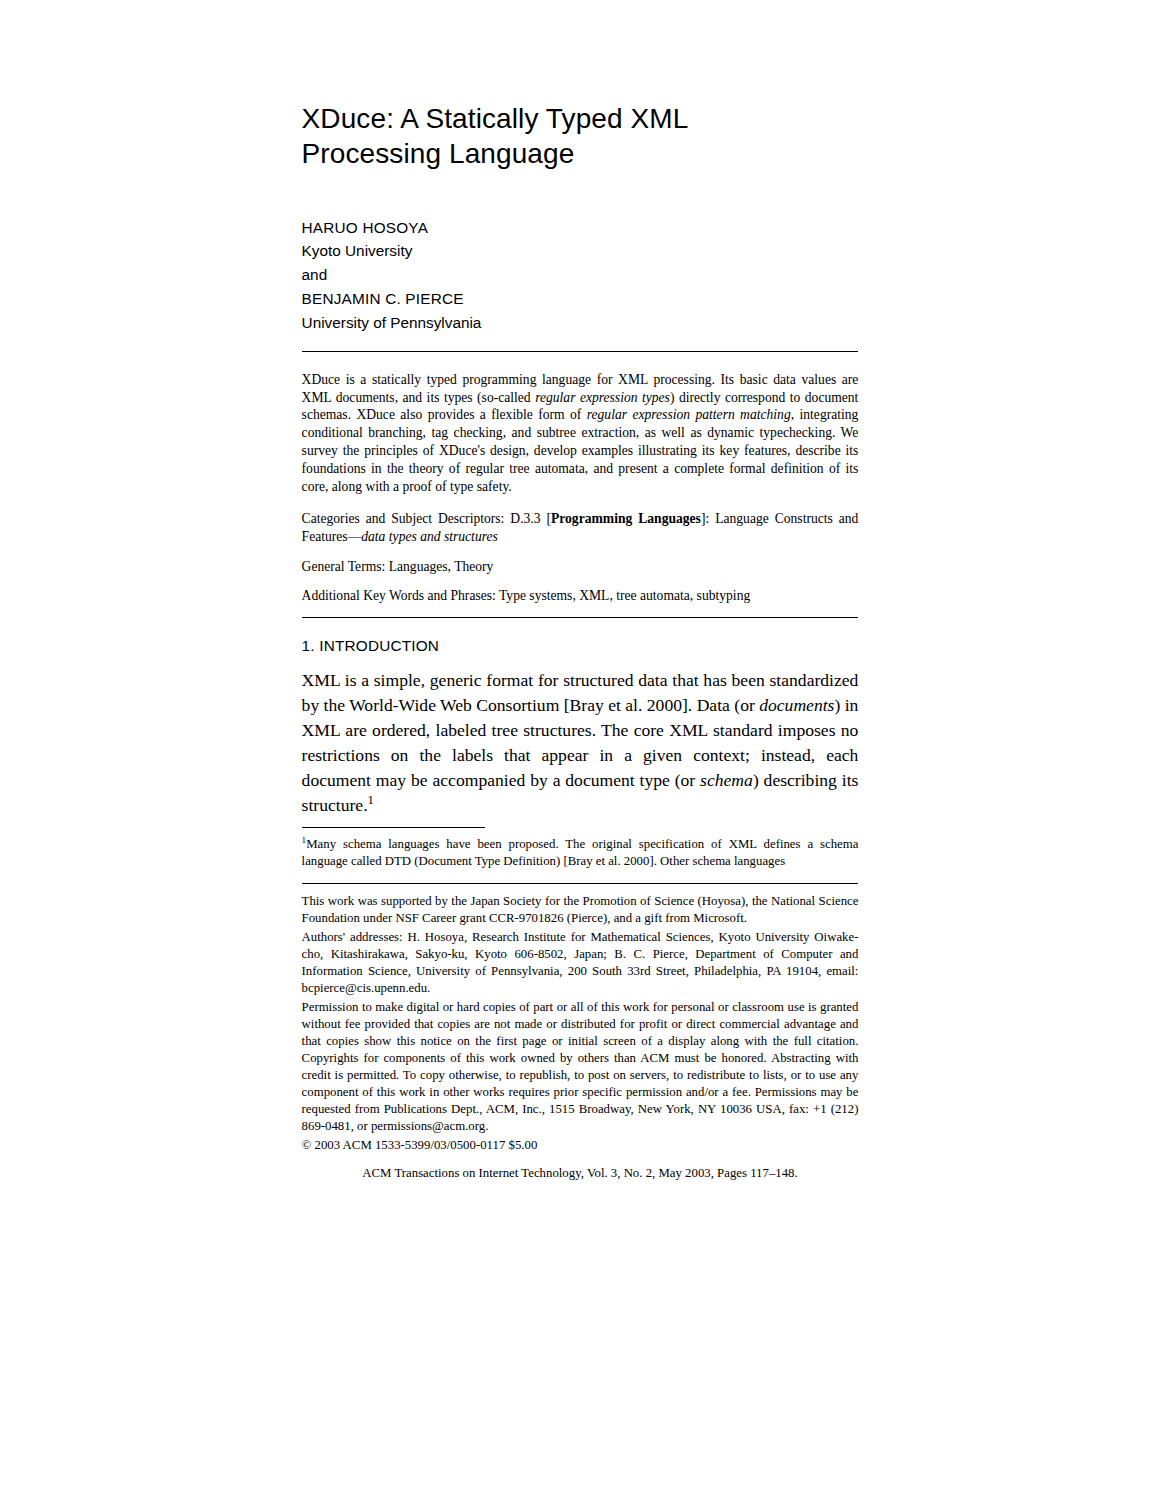XDuce: A Statically Typed XML
Processing Language
HARUO HOSOYA
Kyoto University
and
BENJAMIN C. PIERCE
University of Pennsylvania
XDuce is a statically typed programming language for XML processing. Its basic data values are XML documents, and its types (so-called regular expression types) directly correspond to document schemas. XDuce also provides a flexible form of regular expression pattern matching, integrating conditional branching, tag checking, and subtree extraction, as well as dynamic typechecking. We survey the principles of XDuce's design, develop examples illustrating its key features, describe its foundations in the theory of regular tree automata, and present a complete formal definition of its core, along with a proof of type safety.
Categories and Subject Descriptors: D.3.3 [Programming Languages]: Language Constructs and Features—data types and structures
General Terms: Languages, Theory
Additional Key Words and Phrases: Type systems, XML, tree automata, subtyping
1. INTRODUCTION
XML is a simple, generic format for structured data that has been standardized by the World-Wide Web Consortium [Bray et al. 2000]. Data (or documents) in XML are ordered, labeled tree structures. The core XML standard imposes no restrictions on the labels that appear in a given context; instead, each document may be accompanied by a document type (or schema) describing its structure.1
1Many schema languages have been proposed. The original specification of XML defines a schema language called DTD (Document Type Definition) [Bray et al. 2000]. Other schema languages
This work was supported by the Japan Society for the Promotion of Science (Hoyosa), the National Science Foundation under NSF Career grant CCR-9701826 (Pierce), and a gift from Microsoft.
Authors' addresses: H. Hosoya, Research Institute for Mathematical Sciences, Kyoto University Oiwake-cho, Kitashirakawa, Sakyo-ku, Kyoto 606-8502, Japan; B. C. Pierce, Department of Computer and Information Science, University of Pennsylvania, 200 South 33rd Street, Philadelphia, PA 19104, email: bcpierce@cis.upenn.edu.
Permission to make digital or hard copies of part or all of this work for personal or classroom use is granted without fee provided that copies are not made or distributed for profit or direct commercial advantage and that copies show this notice on the first page or initial screen of a display along with the full citation. Copyrights for components of this work owned by others than ACM must be honored. Abstracting with credit is permitted. To copy otherwise, to republish, to post on servers, to redistribute to lists, or to use any component of this work in other works requires prior specific permission and/or a fee. Permissions may be requested from Publications Dept., ACM, Inc., 1515 Broadway, New York, NY 10036 USA, fax: +1 (212) 869-0481, or permissions@acm.org.
© 2003 ACM 1533-5399/03/0500-0117 $5.00
ACM Transactions on Internet Technology, Vol. 3, No. 2, May 2003, Pages 117–148.